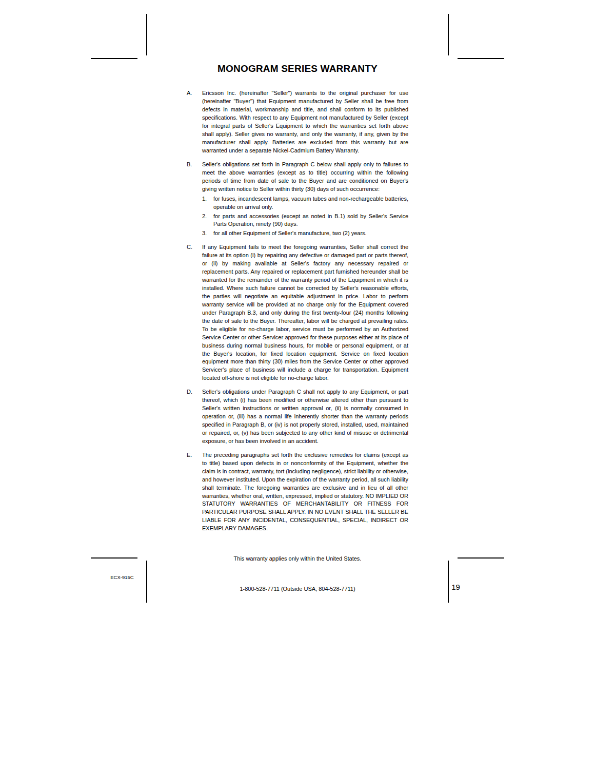MONOGRAM SERIES WARRANTY
A. Ericsson Inc. (hereinafter "Seller") warrants to the original purchaser for use (hereinafter "Buyer") that Equipment manufactured by Seller shall be free from defects in material, workmanship and title, and shall conform to its published specifications. With respect to any Equipment not manufactured by Seller (except for integral parts of Seller's Equipment to which the warranties set forth above shall apply). Seller gives no warranty, and only the warranty, if any, given by the manufacturer shall apply. Batteries are excluded from this warranty but are warranted under a separate Nickel-Cadmium Battery Warranty.
B. Seller's obligations set forth in Paragraph C below shall apply only to failures to meet the above warranties (except as to title) occurring within the following periods of time from date of sale to the Buyer and are conditioned on Buyer's giving written notice to Seller within thirty (30) days of such occurrence:
1. for fuses, incandescent lamps, vacuum tubes and non-rechargeable batteries, operable on arrival only.
2. for parts and accessories (except as noted in B.1) sold by Seller's Service Parts Operation, ninety (90) days.
3. for all other Equipment of Seller's manufacture, two (2) years.
C. If any Equipment fails to meet the foregoing warranties, Seller shall correct the failure at its option (i) by repairing any defective or damaged part or parts thereof, or (ii) by making available at Seller's factory any necessary repaired or replacement parts. Any repaired or replacement part furnished hereunder shall be warranted for the remainder of the warranty period of the Equipment in which it is installed. Where such failure cannot be corrected by Seller's reasonable efforts, the parties will negotiate an equitable adjustment in price. Labor to perform warranty service will be provided at no charge only for the Equipment covered under Paragraph B.3, and only during the first twenty-four (24) months following the date of sale to the Buyer. Thereafter, labor will be charged at prevailing rates. To be eligible for no-charge labor, service must be performed by an Authorized Service Center or other Servicer approved for these purposes either at its place of business during normal business hours, for mobile or personal equipment, or at the Buyer's location, for fixed location equipment. Service on fixed location equipment more than thirty (30) miles from the Service Center or other approved Servicer's place of business will include a charge for transportation. Equipment located off-shore is not eligible for no-charge labor.
D. Seller's obligations under Paragraph C shall not apply to any Equipment, or part thereof, which (i) has been modified or otherwise altered other than pursuant to Seller's written instructions or written approval or, (ii) is normally consumed in operation or, (iii) has a normal life inherently shorter than the warranty periods specified in Paragraph B, or (iv) is not properly stored, installed, used, maintained or repaired, or, (v) has been subjected to any other kind of misuse or detrimental exposure, or has been involved in an accident.
E. The preceding paragraphs set forth the exclusive remedies for claims (except as to title) based upon defects in or nonconformity of the Equipment, whether the claim is in contract, warranty, tort (including negligence), strict liability or otherwise, and however instituted. Upon the expiration of the warranty period, all such liability shall terminate. The foregoing warranties are exclusive and in lieu of all other warranties, whether oral, written, expressed, implied or statutory. NO IMPLIED OR STATUTORY WARRANTIES OF MERCHANTABILITY OR FITNESS FOR PARTICULAR PURPOSE SHALL APPLY. IN NO EVENT SHALL THE SELLER BE LIABLE FOR ANY INCIDENTAL, CONSEQUENTIAL, SPECIAL, INDIRECT OR EXEMPLARY DAMAGES.
This warranty applies only within the United States.
1-800-528-7711 (Outside USA, 804-528-7711)
ECX-915C
19